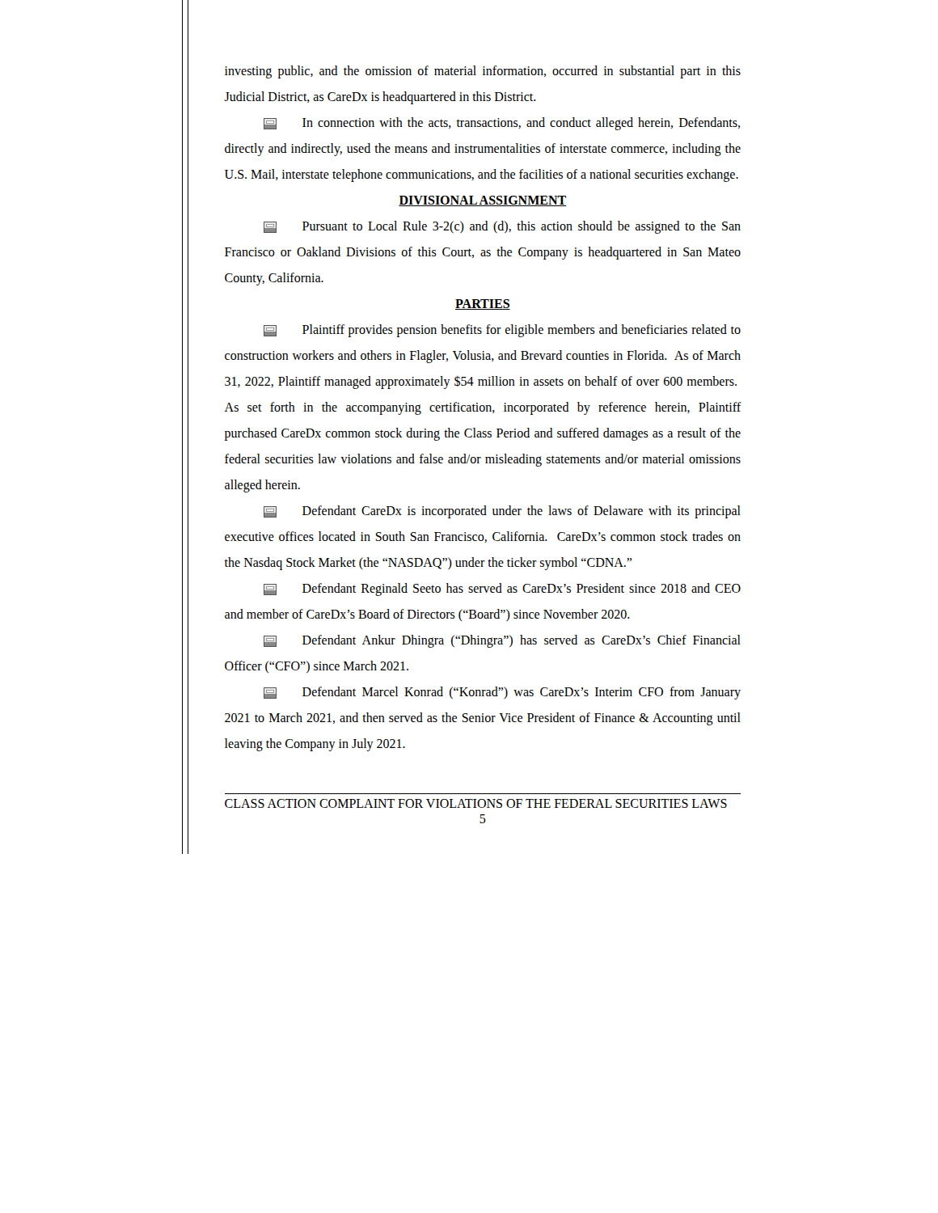investing public, and the omission of material information, occurred in substantial part in this Judicial District, as CareDx is headquartered in this District.
In connection with the acts, transactions, and conduct alleged herein, Defendants, directly and indirectly, used the means and instrumentalities of interstate commerce, including the U.S. Mail, interstate telephone communications, and the facilities of a national securities exchange.
DIVISIONAL ASSIGNMENT
Pursuant to Local Rule 3-2(c) and (d), this action should be assigned to the San Francisco or Oakland Divisions of this Court, as the Company is headquartered in San Mateo County, California.
PARTIES
Plaintiff provides pension benefits for eligible members and beneficiaries related to construction workers and others in Flagler, Volusia, and Brevard counties in Florida. As of March 31, 2022, Plaintiff managed approximately $54 million in assets on behalf of over 600 members. As set forth in the accompanying certification, incorporated by reference herein, Plaintiff purchased CareDx common stock during the Class Period and suffered damages as a result of the federal securities law violations and false and/or misleading statements and/or material omissions alleged herein.
Defendant CareDx is incorporated under the laws of Delaware with its principal executive offices located in South San Francisco, California. CareDx’s common stock trades on the Nasdaq Stock Market (the “NASDAQ”) under the ticker symbol “CDNA.”
Defendant Reginald Seeto has served as CareDx’s President since 2018 and CEO and member of CareDx’s Board of Directors (“Board”) since November 2020.
Defendant Ankur Dhingra (“Dhingra”) has served as CareDx’s Chief Financial Officer (“CFO”) since March 2021.
Defendant Marcel Konrad (“Konrad”) was CareDx’s Interim CFO from January 2021 to March 2021, and then served as the Senior Vice President of Finance & Accounting until leaving the Company in July 2021.
CLASS ACTION COMPLAINT FOR VIOLATIONS OF THE FEDERAL SECURITIES LAWS 5